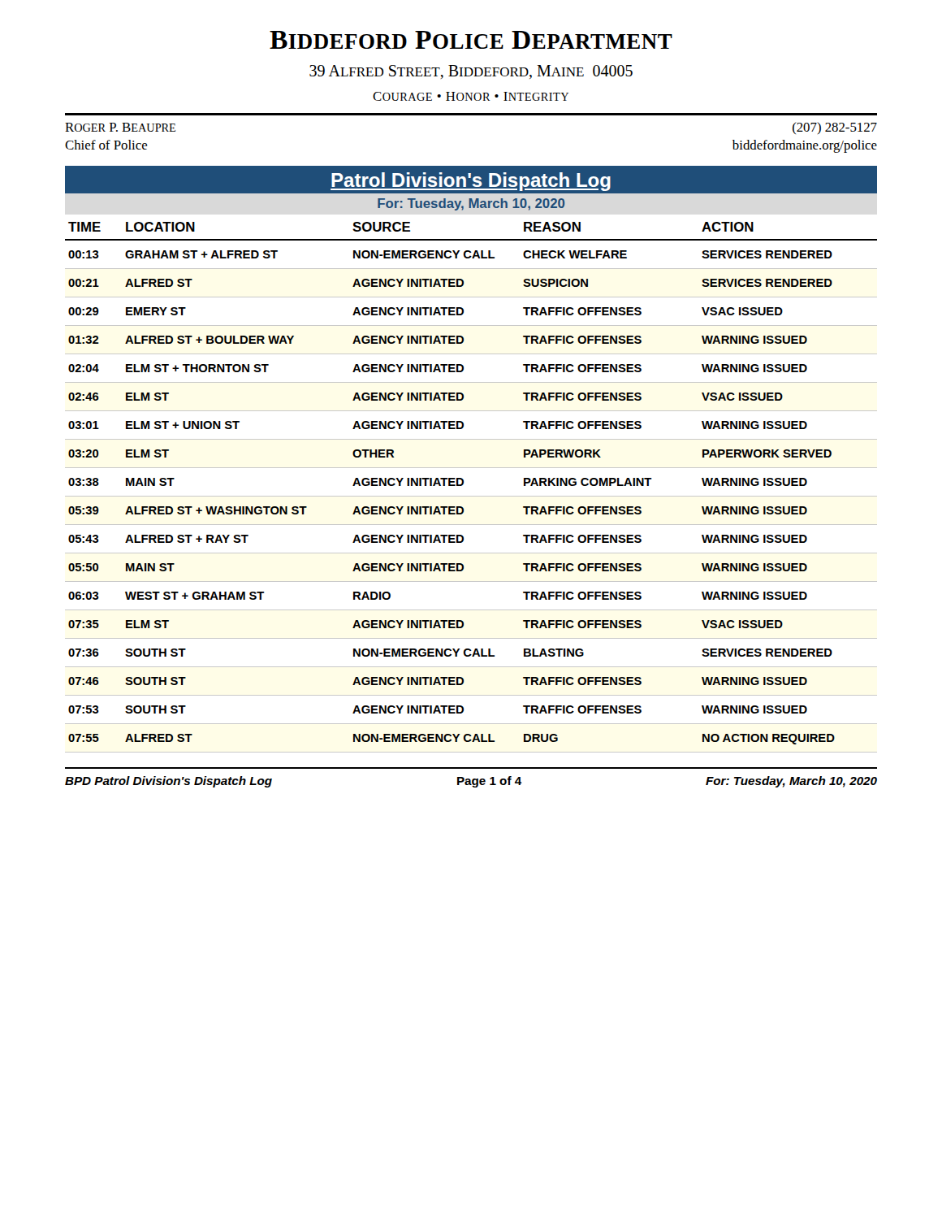BIDDEFORD POLICE DEPARTMENT
39 ALFRED STREET, BIDDEFORD, MAINE 04005
COURAGE • HONOR • INTEGRITY
ROGER P. BEAUPRE
Chief of Police
(207) 282-5127
biddefordmaine.org/police
Patrol Division's Dispatch Log
For: Tuesday, March 10, 2020
| TIME | LOCATION | SOURCE | REASON | ACTION |
| --- | --- | --- | --- | --- |
| 00:13 | GRAHAM ST + ALFRED ST | NON-EMERGENCY CALL | CHECK WELFARE | SERVICES RENDERED |
| 00:21 | ALFRED ST | AGENCY INITIATED | SUSPICION | SERVICES RENDERED |
| 00:29 | EMERY ST | AGENCY INITIATED | TRAFFIC OFFENSES | VSAC ISSUED |
| 01:32 | ALFRED ST + BOULDER WAY | AGENCY INITIATED | TRAFFIC OFFENSES | WARNING ISSUED |
| 02:04 | ELM ST + THORNTON ST | AGENCY INITIATED | TRAFFIC OFFENSES | WARNING ISSUED |
| 02:46 | ELM ST | AGENCY INITIATED | TRAFFIC OFFENSES | VSAC ISSUED |
| 03:01 | ELM ST + UNION ST | AGENCY INITIATED | TRAFFIC OFFENSES | WARNING ISSUED |
| 03:20 | ELM ST | OTHER | PAPERWORK | PAPERWORK SERVED |
| 03:38 | MAIN ST | AGENCY INITIATED | PARKING COMPLAINT | WARNING ISSUED |
| 05:39 | ALFRED ST + WASHINGTON ST | AGENCY INITIATED | TRAFFIC OFFENSES | WARNING ISSUED |
| 05:43 | ALFRED ST + RAY ST | AGENCY INITIATED | TRAFFIC OFFENSES | WARNING ISSUED |
| 05:50 | MAIN ST | AGENCY INITIATED | TRAFFIC OFFENSES | WARNING ISSUED |
| 06:03 | WEST ST + GRAHAM ST | RADIO | TRAFFIC OFFENSES | WARNING ISSUED |
| 07:35 | ELM ST | AGENCY INITIATED | TRAFFIC OFFENSES | VSAC ISSUED |
| 07:36 | SOUTH ST | NON-EMERGENCY CALL | BLASTING | SERVICES RENDERED |
| 07:46 | SOUTH ST | AGENCY INITIATED | TRAFFIC OFFENSES | WARNING ISSUED |
| 07:53 | SOUTH ST | AGENCY INITIATED | TRAFFIC OFFENSES | WARNING ISSUED |
| 07:55 | ALFRED ST | NON-EMERGENCY CALL | DRUG | NO ACTION REQUIRED |
BPD Patrol Division's Dispatch Log
Page 1 of 4
For: Tuesday, March 10, 2020